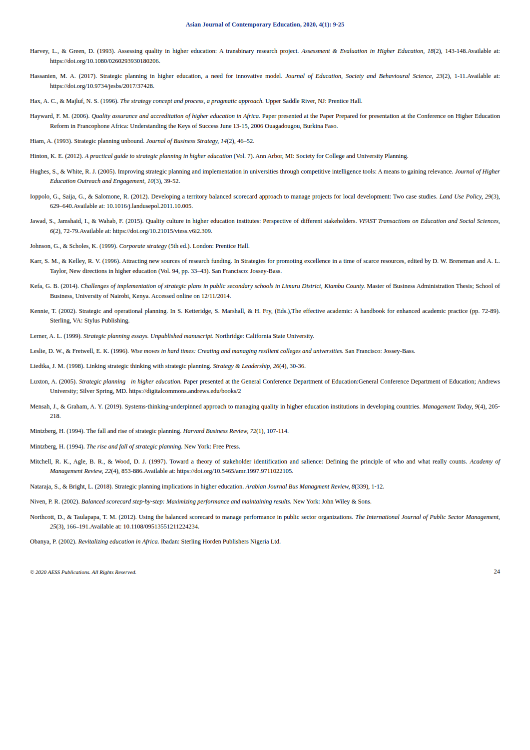Asian Journal of Contemporary Education, 2020, 4(1): 9-25
Harvey, L., & Green, D. (1993). Assessing quality in higher education: A transbinary research project. Assessment & Evaluation in Higher Education, 18(2), 143-148.Available at: https://doi.org/10.1080/0260293930180206.
Hassanien, M. A. (2017). Strategic planning in higher education, a need for innovative model. Journal of Education, Society and Behavioural Science, 23(2), 1-11.Available at: https://doi.org/10.9734/jesbs/2017/37428.
Hax, A. C., & Majluf, N. S. (1996). The strategy concept and process, a pragmatic approach. Upper Saddle River, NJ: Prentice Hall.
Hayward, F. M. (2006). Quality assurance and accreditation of higher education in Africa. Paper presented at the Paper Prepared for presentation at the Conference on Higher Education Reform in Francophone Africa: Understanding the Keys of Success June 13-15, 2006 Ouagadougou, Burkina Faso.
Hiam, A. (1993). Strategic planning unbound. Journal of Business Strategy, 14(2), 46–52.
Hinton, K. E. (2012). A practical guide to strategic planning in higher education (Vol. 7). Ann Arbor, MI: Society for College and University Planning.
Hughes, S., & White, R. J. (2005). Improving strategic planning and implementation in universities through competitive intelligence tools: A means to gaining relevance. Journal of Higher Education Outreach and Engagement, 10(3), 39-52.
Ioppolo, G., Saija, G., & Salomone, R. (2012). Developing a territory balanced scorecard approach to manage projects for local development: Two case studies. Land Use Policy, 29(3), 629–640.Available at: 10.1016/j.landusepol.2011.10.005.
Jawad, S., Jamshaid, I., & Wahab, F. (2015). Quality culture in higher education institutes: Perspective of different stakeholders. VFAST Transactions on Education and Social Sciences, 6(2), 72-79.Available at: https://doi.org/10.21015/vtess.v6i2.309.
Johnson, G., & Scholes, K. (1999). Corporate strategy (5th ed.). London: Prentice Hall.
Karr, S. M., & Kelley, R. V. (1996). Attracting new sources of research funding. In Strategies for promoting excellence in a time of scarce resources, edited by D. W. Breneman and A. L. Taylor, New directions in higher education (Vol. 94, pp. 33–43). San Francisco: Jossey-Bass.
Kefa, G. B. (2014). Challenges of implementation of strategic plans in public secondary schools in Limuru District, Kiambu County. Master of Business Administration Thesis; School of Business, University of Nairobi, Kenya. Accessed online on 12/11/2014.
Kennie, T. (2002). Strategic and operational planning. In S. Ketteridge, S. Marshall, & H. Fry, (Eds.),The effective academic: A handbook for enhanced academic practice (pp. 72-89). Sterling, VA: Stylus Publishing.
Lerner, A. L. (1999). Strategic planning essays. Unpublished manuscript. Northridge: California State University.
Leslie, D. W., & Fretwell, E. K. (1996). Wise moves in hard times: Creating and managing resilient colleges and universities. San Francisco: Jossey-Bass.
Liedtka, J. M. (1998). Linking strategic thinking with strategic planning. Strategy & Leadership, 26(4), 30-36.
Luxton, A. (2005). Strategic planning in higher education. Paper presented at the General Conference Department of Education:General Conference Department of Education; Andrews University; Silver Spring, MD. https://digitalcommons.andrews.edu/books/2
Mensah, J., & Graham, A. Y. (2019). Systems-thinking-underpinned approach to managing quality in higher education institutions in developing countries. Management Today, 9(4), 205-218.
Mintzberg, H. (1994). The fall and rise of strategic planning. Harvard Business Review, 72(1), 107-114.
Mintzberg, H. (1994). The rise and fall of strategic planning. New York: Free Press.
Mitchell, R. K., Agle, B. R., & Wood, D. J. (1997). Toward a theory of stakeholder identification and salience: Defining the principle of who and what really counts. Academy of Management Review, 22(4), 853-886.Available at: https://doi.org/10.5465/amr.1997.9711022105.
Nataraja, S., & Bright, L. (2018). Strategic planning implications in higher education. Arabian Journal Bus Managment Review, 8(339), 1-12.
Niven, P. R. (2002). Balanced scorecard step-by-step: Maximizing performance and maintaining results. New York: John Wiley & Sons.
Northcott, D., & Taulapapa, T. M. (2012). Using the balanced scorecard to manage performance in public sector organizations. The International Journal of Public Sector Management, 25(3), 166–191.Available at: 10.1108/09513551211224234.
Obanya, P. (2002). Revitalizing education in Africa. Ibadan: Sterling Horden Publishers Nigeria Ltd.
© 2020 AESS Publications. All Rights Reserved. 24